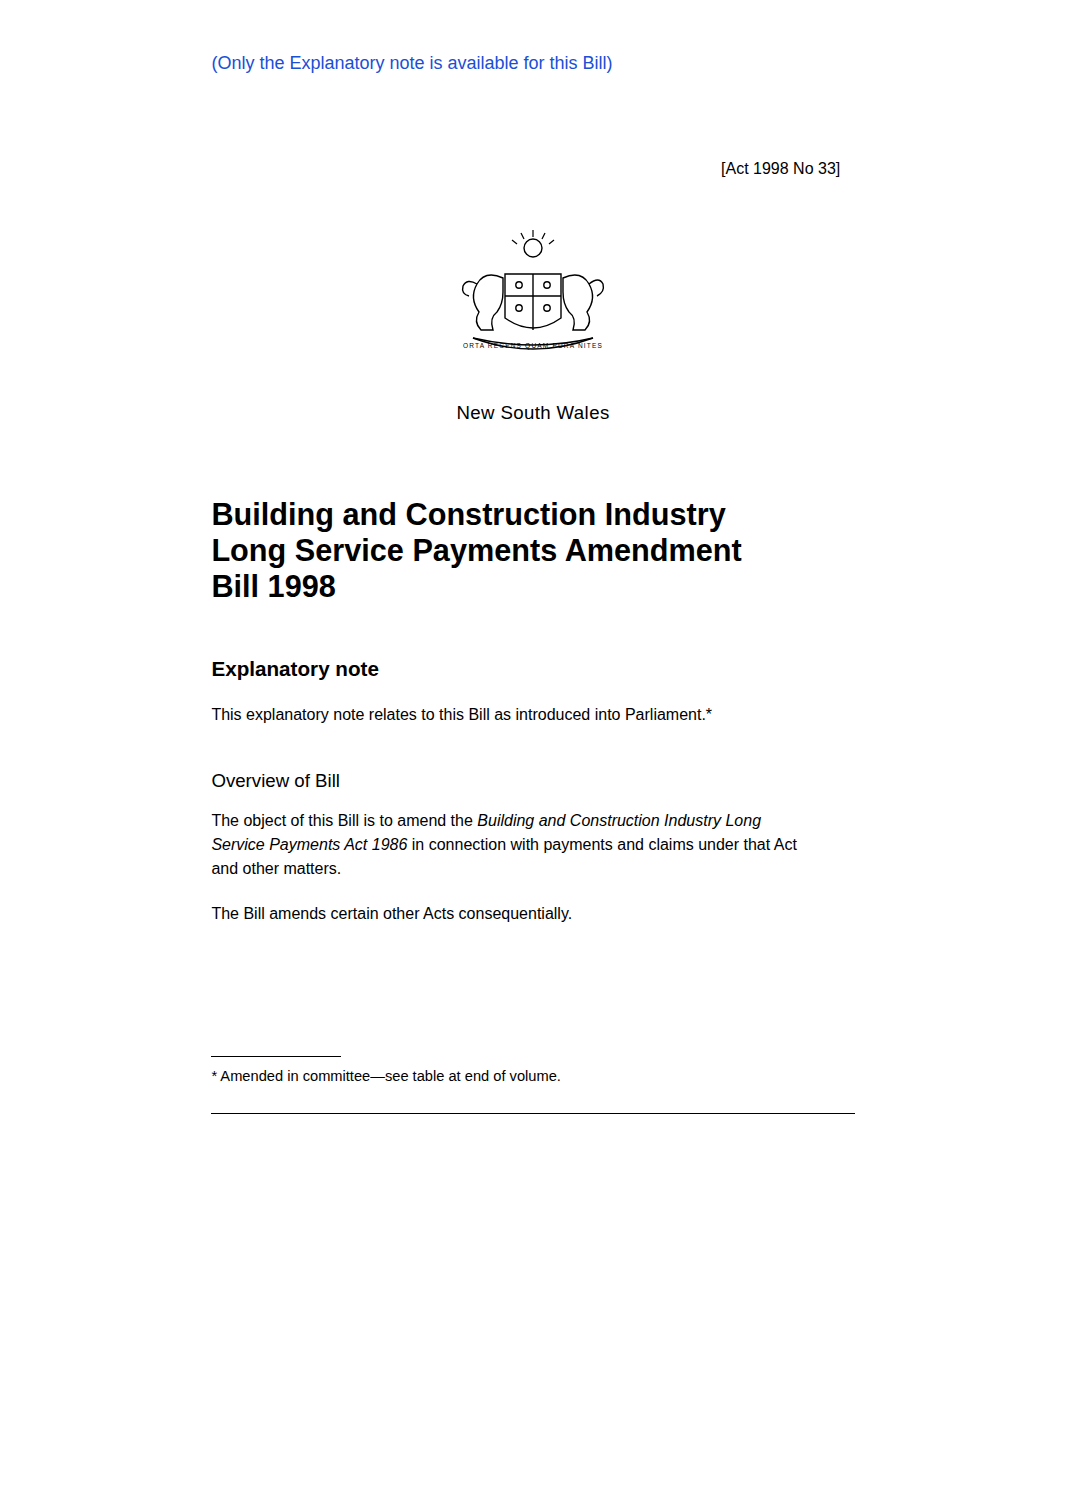(Only the Explanatory note is available for this Bill)
[Act 1998 No 33]
ORTA RECENS QUAM PURA NITES
New South Wales
Building and Construction Industry Long Service Payments Amendment Bill 1998
Explanatory note
This explanatory note relates to this Bill as introduced into Parliament.*
Overview of Bill
The object of this Bill is to amend the Building and Construction Industry Long Service Payments Act 1986 in connection with payments and claims under that Act and other matters.
The Bill amends certain other Acts consequentially.
* Amended in committee—see table at end of volume.